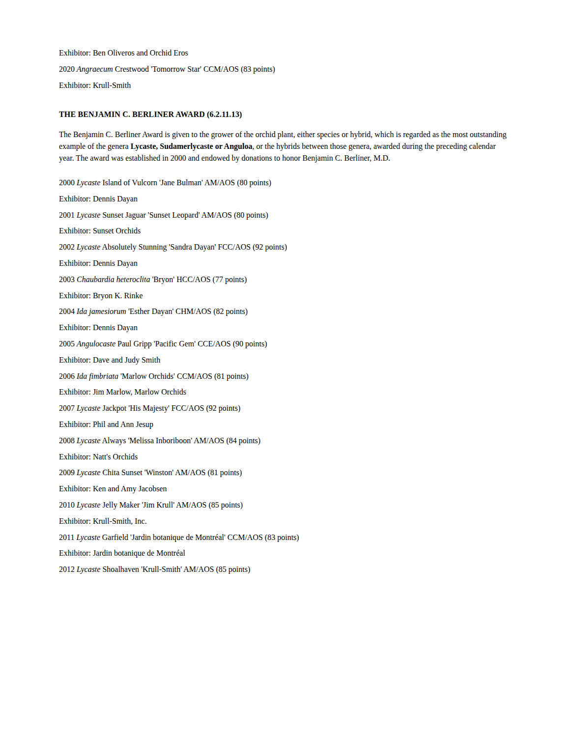Exhibitor: Ben Oliveros and Orchid Eros
2020 Angraecum Crestwood 'Tomorrow Star' CCM/AOS (83 points)
Exhibitor: Krull-Smith
THE BENJAMIN C. BERLINER AWARD (6.2.11.13)
The Benjamin C. Berliner Award is given to the grower of the orchid plant, either species or hybrid, which is regarded as the most outstanding example of the genera Lycaste, Sudamerlycaste or Anguloa, or the hybrids between those genera, awarded during the preceding calendar year. The award was established in 2000 and endowed by donations to honor Benjamin C. Berliner, M.D.
2000 Lycaste Island of Vulcorn 'Jane Bulman' AM/AOS (80 points)
Exhibitor: Dennis Dayan
2001 Lycaste Sunset Jaguar 'Sunset Leopard' AM/AOS (80 points)
Exhibitor: Sunset Orchids
2002 Lycaste Absolutely Stunning 'Sandra Dayan' FCC/AOS (92 points)
Exhibitor: Dennis Dayan
2003 Chaubardia heteroclita 'Bryon' HCC/AOS (77 points)
Exhibitor: Bryon K. Rinke
2004 Ida jamesiorum 'Esther Dayan' CHM/AOS (82 points)
Exhibitor: Dennis Dayan
2005 Angulocaste Paul Gripp 'Pacific Gem' CCE/AOS (90 points)
Exhibitor: Dave and Judy Smith
2006 Ida fimbriata 'Marlow Orchids' CCM/AOS (81 points)
Exhibitor: Jim Marlow, Marlow Orchids
2007 Lycaste Jackpot 'His Majesty' FCC/AOS (92 points)
Exhibitor: Phil and Ann Jesup
2008 Lycaste Always 'Melissa Inboriboon' AM/AOS (84 points)
Exhibitor: Natt's Orchids
2009 Lycaste Chita Sunset 'Winston' AM/AOS (81 points)
Exhibitor: Ken and Amy Jacobsen
2010 Lycaste Jelly Maker 'Jim Krull' AM/AOS (85 points)
Exhibitor: Krull-Smith, Inc.
2011 Lycaste Garfield 'Jardin botanique de Montréal' CCM/AOS (83 points)
Exhibitor: Jardin botanique de Montréal
2012 Lycaste Shoalhaven 'Krull-Smith' AM/AOS (85 points)